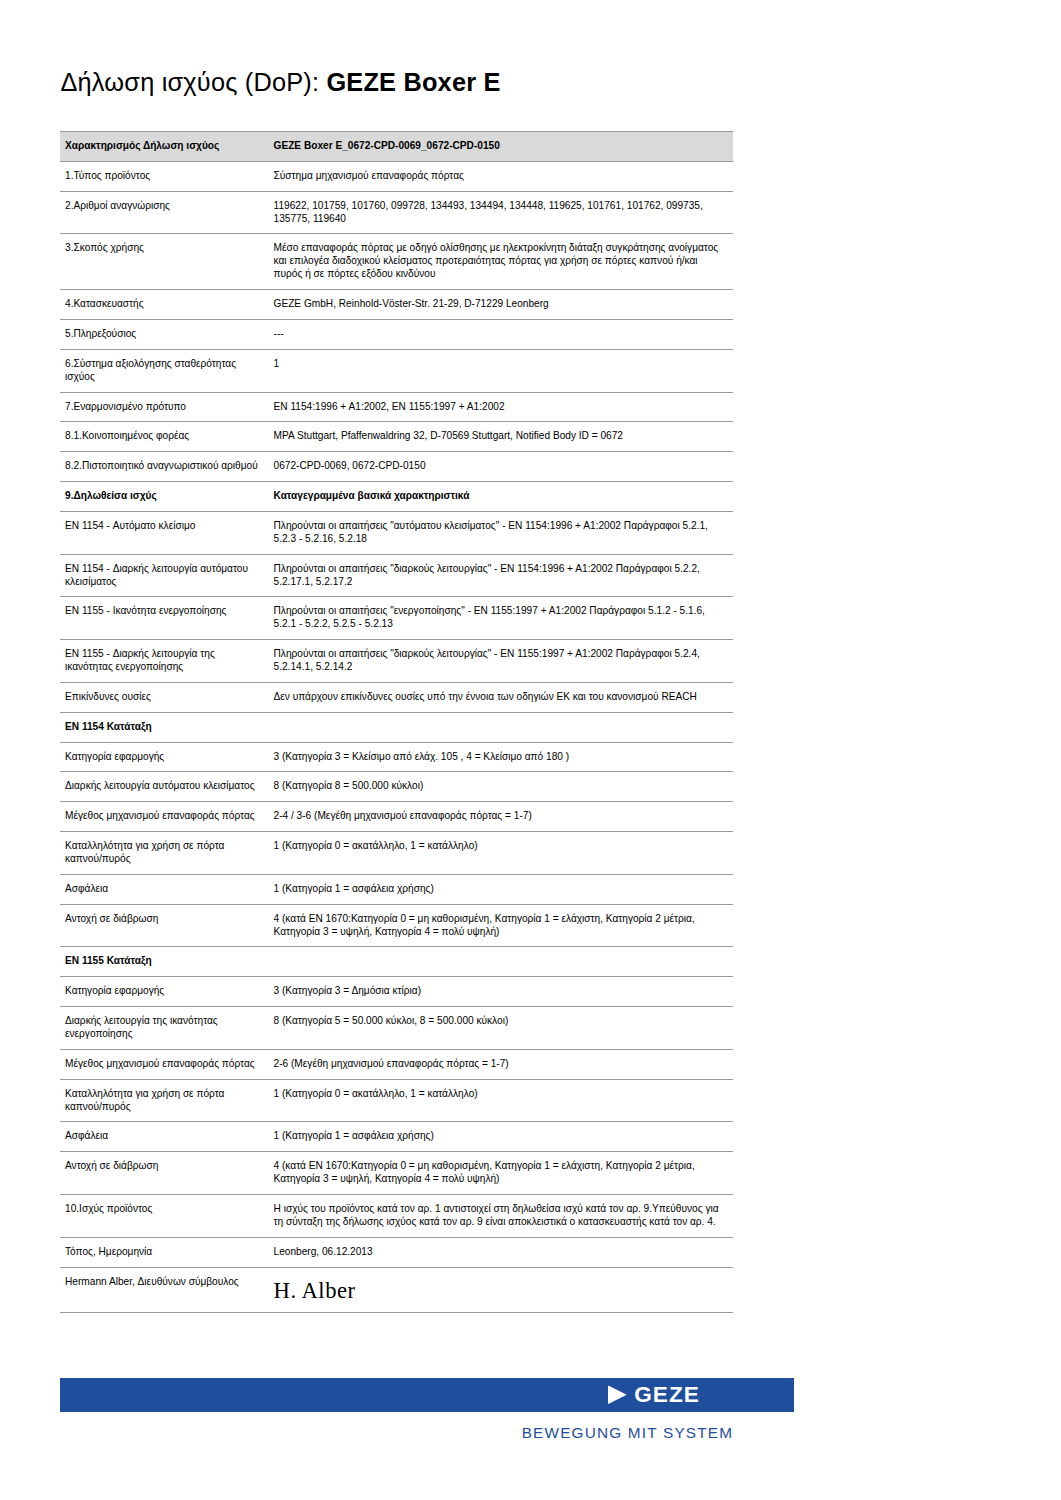Δήλωση ισχύος (DoP): GEZE Boxer E
| Χαρακτηρισμός Δήλωση ισχύος | GEZE Boxer E_0672-CPD-0069_0672-CPD-0150 |
| 1.Τύπος προϊόντος | Σύστημα μηχανισμού επαναφοράς πόρτας |
| 2.Αριθμοί αναγνώρισης | 119622, 101759, 101760, 099728, 134493, 134494, 134448, 119625, 101761, 101762, 099735, 135775, 119640 |
| 3.Σκοπός χρήσης | Μέσο επαναφοράς πόρτας με οδηγό ολίσθησης με ηλεκτροκίνητη διάταξη συγκράτησης ανοίγματος και επιλογέα διαδοχικού κλείσματος προτεραιότητας πόρτας για χρήση σε πόρτες καπνού ή/και πυρός ή σε πόρτες εξόδου κινδύνου |
| 4.Κατασκευαστής | GEZE GmbH, Reinhold-Vöster-Str. 21-29, D-71229 Leonberg |
| 5.Πληρεξούσιος | --- |
| 6.Σύστημα αξιολόγησης σταθερότητας ισχύος | 1 |
| 7.Εναρμονισμένο πρότυπο | EN 1154:1996 + A1:2002, EN 1155:1997 + A1:2002 |
| 8.1.Κοινοποιημένος φορέας | MPA Stuttgart, Pfaffenwaldring 32, D-70569 Stuttgart, Notified Body ID = 0672 |
| 8.2.Πιστοποιητικό αναγνωριστικού αριθμού | 0672-CPD-0069, 0672-CPD-0150 |
| 9.Δηλωθείσα ισχύς | Καταγεγραμμένα βασικά χαρακτηριστικά |
| EN 1154 - Αυτόματο κλείσιμο | Πληρούνται οι απαιτήσεις "αυτόματου κλεισίματος" - EN 1154:1996 + A1:2002 Παράγραφοι 5.2.1, 5.2.3 - 5.2.16, 5.2.18 |
| EN 1154 - Διαρκής λειτουργία αυτόματου κλεισίματος | Πληρούνται οι απαιτήσεις "διαρκούς λειτουργίας" - EN 1154:1996 + A1:2002 Παράγραφοι 5.2.2, 5.2.17.1, 5.2.17.2 |
| EN 1155 - Ικανότητα ενεργοποίησης | Πληρούνται οι απαιτήσεις "ενεργοποίησης" - EN 1155:1997 + A1:2002 Παράγραφοι 5.1.2 - 5.1.6, 5.2.1 - 5.2.2, 5.2.5 - 5.2.13 |
| EN 1155 - Διαρκής λειτουργία της ικανότητας ενεργοποίησης | Πληρούνται οι απαιτήσεις "διαρκούς λειτουργίας" - EN 1155:1997 + A1:2002 Παράγραφοι 5.2.4, 5.2.14.1, 5.2.14.2 |
| Επικίνδυνες ουσίες | Δεν υπάρχουν επικίνδυνες ουσίες υπό την έννοια των οδηγιών ΕΚ και του κανονισμού REACH |
| EN 1154 Κατάταξη | |
| Κατηγορία εφαρμογής | 3 (Κατηγορία 3 = Κλείσιμο από ελάχ. 105 , 4 = Κλείσιμο από 180 ) |
| Διαρκής λειτουργία αυτόματου κλεισίματος | 8 (Κατηγορία 8 = 500.000 κύκλοι) |
| Μέγεθος μηχανισμού επαναφοράς πόρτας | 2-4 / 3-6 (Μεγέθη μηχανισμού επαναφοράς πόρτας = 1-7) |
| Καταλληλότητα για χρήση σε πόρτα καπνού/πυρός | 1 (Κατηγορία 0 = ακατάλληλο, 1 = κατάλληλο) |
| Ασφάλεια | 1 (Κατηγορία 1 = ασφάλεια χρήσης) |
| Αντοχή σε διάβρωση | 4 (κατά EN 1670:Κατηγορία 0 = μη καθορισμένη, Κατηγορία 1 = ελάχιστη, Κατηγορία 2 μέτρια, Κατηγορία 3 = υψηλή, Κατηγορία 4 = πολύ υψηλή) |
| EN 1155 Κατάταξη | |
| Κατηγορία εφαρμογής | 3 (Κατηγορία 3 = Δημόσια κτίρια) |
| Διαρκής λειτουργία της ικανότητας ενεργοποίησης | 8 (Κατηγορία 5 = 50.000 κύκλοι, 8 = 500.000 κύκλοι) |
| Μέγεθος μηχανισμού επαναφοράς πόρτας | 2-6 (Μεγέθη μηχανισμού επαναφοράς πόρτας = 1-7) |
| Καταλληλότητα για χρήση σε πόρτα καπνού/πυρός | 1 (Κατηγορία 0 = ακατάλληλο, 1 = κατάλληλο) |
| Ασφάλεια | 1 (Κατηγορία 1 = ασφάλεια χρήσης) |
| Αντοχή σε διάβρωση | 4 (κατά EN 1670:Κατηγορία 0 = μη καθορισμένη, Κατηγορία 1 = ελάχιστη, Κατηγορία 2 μέτρια, Κατηγορία 3 = υψηλή, Κατηγορία 4 = πολύ υψηλή) |
| 10.Ισχύς προϊόντος | Η ισχύς του προϊόντος κατά τον αρ. 1 αντιστοιχεί στη δηλωθείσα ισχύ κατά τον αρ. 9.Υπεύθυνος για τη σύνταξη της δήλωσης ισχύος κατά τον αρ. 9 είναι αποκλειστικά ο κατασκευαστής κατά τον αρ. 4. |
| Τόπος, Ημερομηνία | Leonberg, 06.12.2013 |
| Hermann Alber, Διευθύνων σύμβουλος | H. Alber |
GEZE
BEWEGUNG MIT SYSTEM